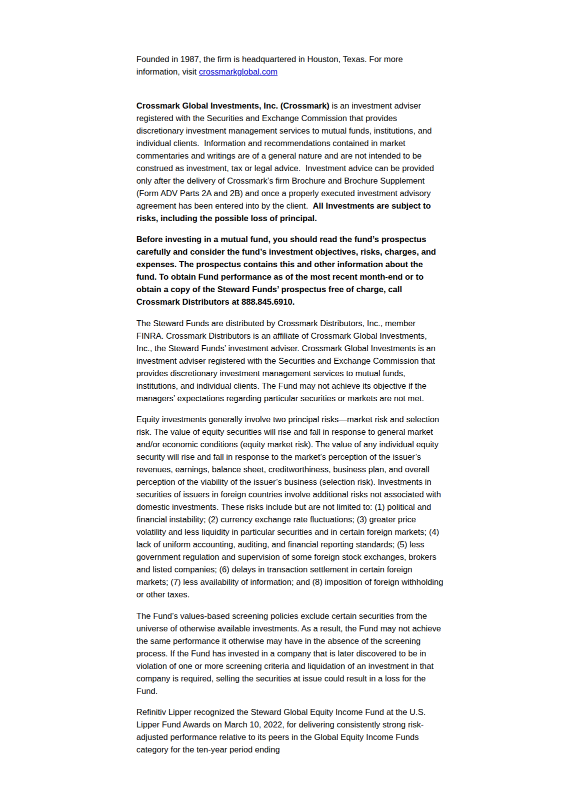Founded in 1987, the firm is headquartered in Houston, Texas. For more information, visit crossmarkglobal.com
Crossmark Global Investments, Inc. (Crossmark) is an investment adviser registered with the Securities and Exchange Commission that provides discretionary investment management services to mutual funds, institutions, and individual clients. Information and recommendations contained in market commentaries and writings are of a general nature and are not intended to be construed as investment, tax or legal advice. Investment advice can be provided only after the delivery of Crossmark’s firm Brochure and Brochure Supplement (Form ADV Parts 2A and 2B) and once a properly executed investment advisory agreement has been entered into by the client. All Investments are subject to risks, including the possible loss of principal.
Before investing in a mutual fund, you should read the fund’s prospectus carefully and consider the fund’s investment objectives, risks, charges, and expenses. The prospectus contains this and other information about the fund. To obtain Fund performance as of the most recent month-end or to obtain a copy of the Steward Funds’ prospectus free of charge, call Crossmark Distributors at 888.845.6910.
The Steward Funds are distributed by Crossmark Distributors, Inc., member FINRA. Crossmark Distributors is an affiliate of Crossmark Global Investments, Inc., the Steward Funds’ investment adviser. Crossmark Global Investments is an investment adviser registered with the Securities and Exchange Commission that provides discretionary investment management services to mutual funds, institutions, and individual clients. The Fund may not achieve its objective if the managers’ expectations regarding particular securities or markets are not met.
Equity investments generally involve two principal risks—market risk and selection risk. The value of equity securities will rise and fall in response to general market and/or economic conditions (equity market risk). The value of any individual equity security will rise and fall in response to the market’s perception of the issuer’s revenues, earnings, balance sheet, creditworthiness, business plan, and overall perception of the viability of the issuer’s business (selection risk). Investments in securities of issuers in foreign countries involve additional risks not associated with domestic investments. These risks include but are not limited to: (1) political and financial instability; (2) currency exchange rate fluctuations; (3) greater price volatility and less liquidity in particular securities and in certain foreign markets; (4) lack of uniform accounting, auditing, and financial reporting standards; (5) less government regulation and supervision of some foreign stock exchanges, brokers and listed companies; (6) delays in transaction settlement in certain foreign markets; (7) less availability of information; and (8) imposition of foreign withholding or other taxes.
The Fund’s values-based screening policies exclude certain securities from the universe of otherwise available investments. As a result, the Fund may not achieve the same performance it otherwise may have in the absence of the screening process. If the Fund has invested in a company that is later discovered to be in violation of one or more screening criteria and liquidation of an investment in that company is required, selling the securities at issue could result in a loss for the Fund.
Refinitiv Lipper recognized the Steward Global Equity Income Fund at the U.S. Lipper Fund Awards on March 10, 2022, for delivering consistently strong risk-adjusted performance relative to its peers in the Global Equity Income Funds category for the ten-year period ending